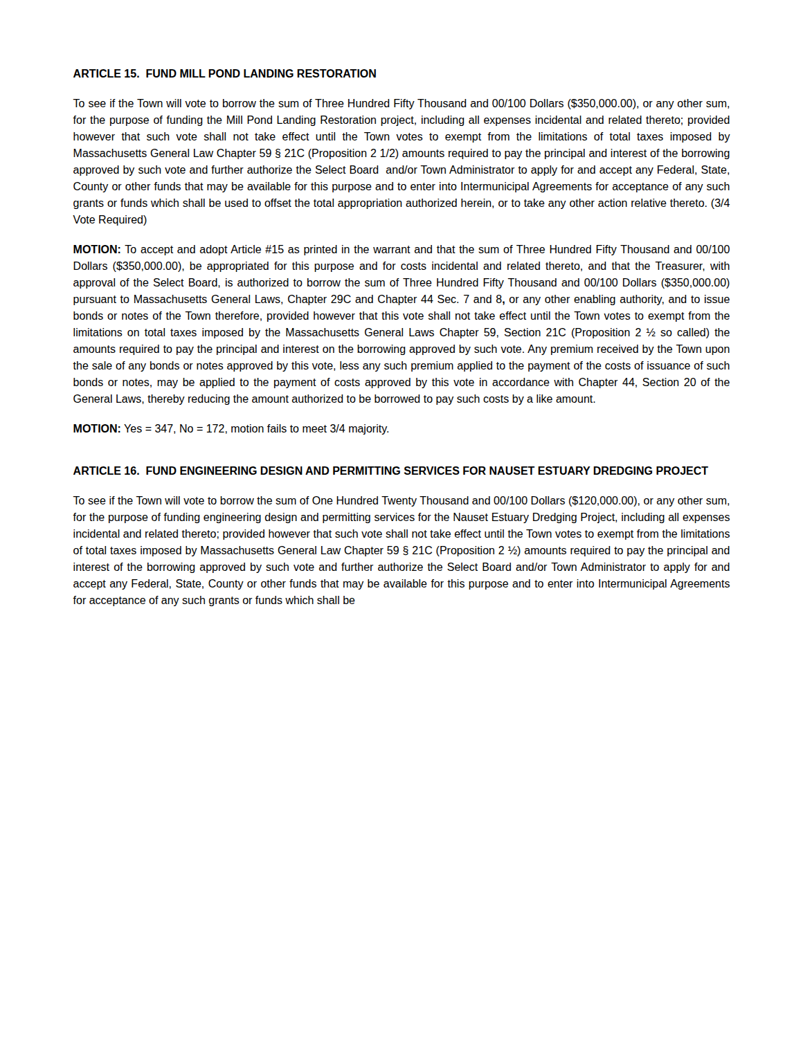ARTICLE 15. FUND MILL POND LANDING RESTORATION
To see if the Town will vote to borrow the sum of Three Hundred Fifty Thousand and 00/100 Dollars ($350,000.00), or any other sum, for the purpose of funding the Mill Pond Landing Restoration project, including all expenses incidental and related thereto; provided however that such vote shall not take effect until the Town votes to exempt from the limitations of total taxes imposed by Massachusetts General Law Chapter 59 § 21C (Proposition 2 1/2) amounts required to pay the principal and interest of the borrowing approved by such vote and further authorize the Select Board and/or Town Administrator to apply for and accept any Federal, State, County or other funds that may be available for this purpose and to enter into Intermunicipal Agreements for acceptance of any such grants or funds which shall be used to offset the total appropriation authorized herein, or to take any other action relative thereto. (3/4 Vote Required)
MOTION: To accept and adopt Article #15 as printed in the warrant and that the sum of Three Hundred Fifty Thousand and 00/100 Dollars ($350,000.00), be appropriated for this purpose and for costs incidental and related thereto, and that the Treasurer, with approval of the Select Board, is authorized to borrow the sum of Three Hundred Fifty Thousand and 00/100 Dollars ($350,000.00) pursuant to Massachusetts General Laws, Chapter 29C and Chapter 44 Sec. 7 and 8, or any other enabling authority, and to issue bonds or notes of the Town therefore, provided however that this vote shall not take effect until the Town votes to exempt from the limitations on total taxes imposed by the Massachusetts General Laws Chapter 59, Section 21C (Proposition 2 ½ so called) the amounts required to pay the principal and interest on the borrowing approved by such vote. Any premium received by the Town upon the sale of any bonds or notes approved by this vote, less any such premium applied to the payment of the costs of issuance of such bonds or notes, may be applied to the payment of costs approved by this vote in accordance with Chapter 44, Section 20 of the General Laws, thereby reducing the amount authorized to be borrowed to pay such costs by a like amount.
MOTION: Yes = 347, No = 172, motion fails to meet 3/4 majority.
ARTICLE 16. FUND ENGINEERING DESIGN AND PERMITTING SERVICES FOR NAUSET ESTUARY DREDGING PROJECT
To see if the Town will vote to borrow the sum of One Hundred Twenty Thousand and 00/100 Dollars ($120,000.00), or any other sum, for the purpose of funding engineering design and permitting services for the Nauset Estuary Dredging Project, including all expenses incidental and related thereto; provided however that such vote shall not take effect until the Town votes to exempt from the limitations of total taxes imposed by Massachusetts General Law Chapter 59 § 21C (Proposition 2 ½) amounts required to pay the principal and interest of the borrowing approved by such vote and further authorize the Select Board and/or Town Administrator to apply for and accept any Federal, State, County or other funds that may be available for this purpose and to enter into Intermunicipal Agreements for acceptance of any such grants or funds which shall be